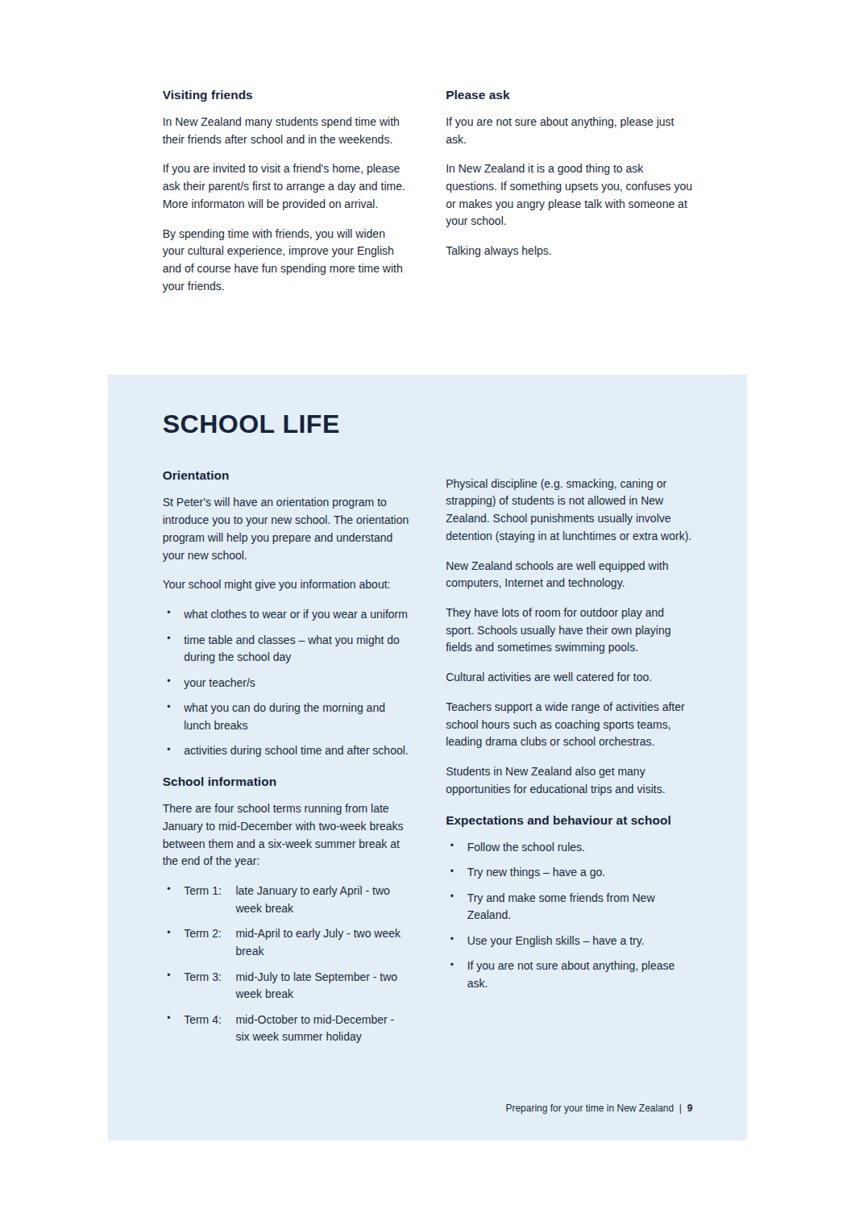Visiting friends
In New Zealand many students spend time with their friends after school and in the weekends.
If you are invited to visit a friend's home, please ask their parent/s first to arrange a day and time. More informaton will be provided on arrival.
By spending time with friends, you will widen your cultural experience, improve your English and of course have fun spending more time with your friends.
Please ask
If you are not sure about anything, please just ask.
In New Zealand it is a good thing to ask questions. If something upsets you, confuses you or makes you angry please talk with someone at your school.
Talking always helps.
SCHOOL LIFE
Orientation
St Peter's will have an orientation program to introduce you to your new school. The orientation program will help you prepare and understand your new school.
Your school might give you information about:
what clothes to wear or if you wear a uniform
time table and classes – what you might do during the school day
your teacher/s
what you can do during the morning and lunch breaks
activities during school time and after school.
School information
There are four school terms running from late January to mid-December with two-week breaks between them and a six-week summer break at the end of the year:
Term 1: late January to early April - two week break
Term 2: mid-April to early July - two week break
Term 3: mid-July to late September - two week break
Term 4: mid-October to mid-December - six week summer holiday
Physical discipline (e.g. smacking, caning or strapping) of students is not allowed in New Zealand. School punishments usually involve detention (staying in at lunchtimes or extra work).
New Zealand schools are well equipped with computers, Internet and technology.
They have lots of room for outdoor play and sport. Schools usually have their own playing fields and sometimes swimming pools.
Cultural activities are well catered for too.
Teachers support a wide range of activities after school hours such as coaching sports teams, leading drama clubs or school orchestras.
Students in New Zealand also get many opportunities for educational trips and visits.
Expectations and behaviour at school
Follow the school rules.
Try new things – have a go.
Try and make some friends from New Zealand.
Use your English skills – have a try.
If you are not sure about anything, please ask.
Preparing for your time in New Zealand | 9